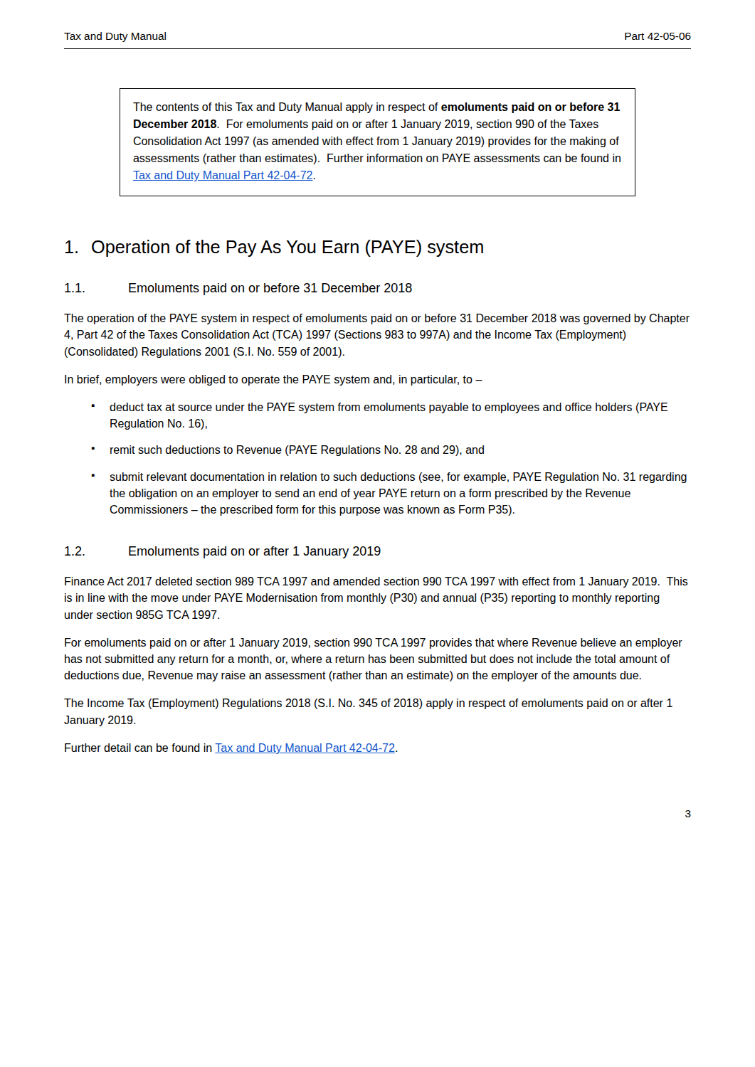Tax and Duty Manual Part 42-05-06
The contents of this Tax and Duty Manual apply in respect of emoluments paid on or before 31 December 2018. For emoluments paid on or after 1 January 2019, section 990 of the Taxes Consolidation Act 1997 (as amended with effect from 1 January 2019) provides for the making of assessments (rather than estimates). Further information on PAYE assessments can be found in Tax and Duty Manual Part 42-04-72.
1. Operation of the Pay As You Earn (PAYE) system
1.1. Emoluments paid on or before 31 December 2018
The operation of the PAYE system in respect of emoluments paid on or before 31 December 2018 was governed by Chapter 4, Part 42 of the Taxes Consolidation Act (TCA) 1997 (Sections 983 to 997A) and the Income Tax (Employment) (Consolidated) Regulations 2001 (S.I. No. 559 of 2001).
In brief, employers were obliged to operate the PAYE system and, in particular, to –
deduct tax at source under the PAYE system from emoluments payable to employees and office holders (PAYE Regulation No. 16),
remit such deductions to Revenue (PAYE Regulations No. 28 and 29), and
submit relevant documentation in relation to such deductions (see, for example, PAYE Regulation No. 31 regarding the obligation on an employer to send an end of year PAYE return on a form prescribed by the Revenue Commissioners – the prescribed form for this purpose was known as Form P35).
1.2. Emoluments paid on or after 1 January 2019
Finance Act 2017 deleted section 989 TCA 1997 and amended section 990 TCA 1997 with effect from 1 January 2019. This is in line with the move under PAYE Modernisation from monthly (P30) and annual (P35) reporting to monthly reporting under section 985G TCA 1997.
For emoluments paid on or after 1 January 2019, section 990 TCA 1997 provides that where Revenue believe an employer has not submitted any return for a month, or, where a return has been submitted but does not include the total amount of deductions due, Revenue may raise an assessment (rather than an estimate) on the employer of the amounts due.
The Income Tax (Employment) Regulations 2018 (S.I. No. 345 of 2018) apply in respect of emoluments paid on or after 1 January 2019.
Further detail can be found in Tax and Duty Manual Part 42-04-72.
3